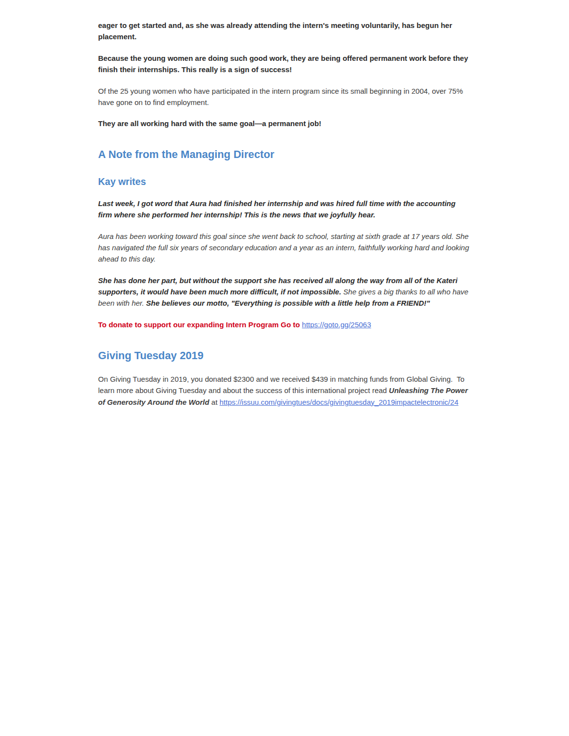eager to get started and, as she was already attending the intern's meeting voluntarily, has begun her placement.
Because the young women are doing such good work, they are being offered permanent work before they finish their internships. This really is a sign of success!
Of the 25 young women who have participated in the intern program since its small beginning in 2004, over 75% have gone on to find employment.
They are all working hard with the same goal—a permanent job!
A Note from the Managing Director
Kay writes
Last week, I got word that Aura had finished her internship and was hired full time with the accounting firm where she performed her internship! This is the news that we joyfully hear.
Aura has been working toward this goal since she went back to school, starting at sixth grade at 17 years old. She has navigated the full six years of secondary education and a year as an intern, faithfully working hard and looking ahead to this day.
She has done her part, but without the support she has received all along the way from all of the Kateri supporters, it would have been much more difficult, if not impossible. She gives a big thanks to all who have been with her. She believes our motto, "Everything is possible with a little help from a FRIEND!"
To donate to support our expanding Intern Program Go to https://goto.gg/25063
Giving Tuesday 2019
On Giving Tuesday in 2019, you donated $2300 and we received $439 in matching funds from Global Giving. To learn more about Giving Tuesday and about the success of this international project read Unleashing The Power of Generosity Around the World at https://issuu.com/givingtues/docs/givingtuesday_2019impactelectronic/24